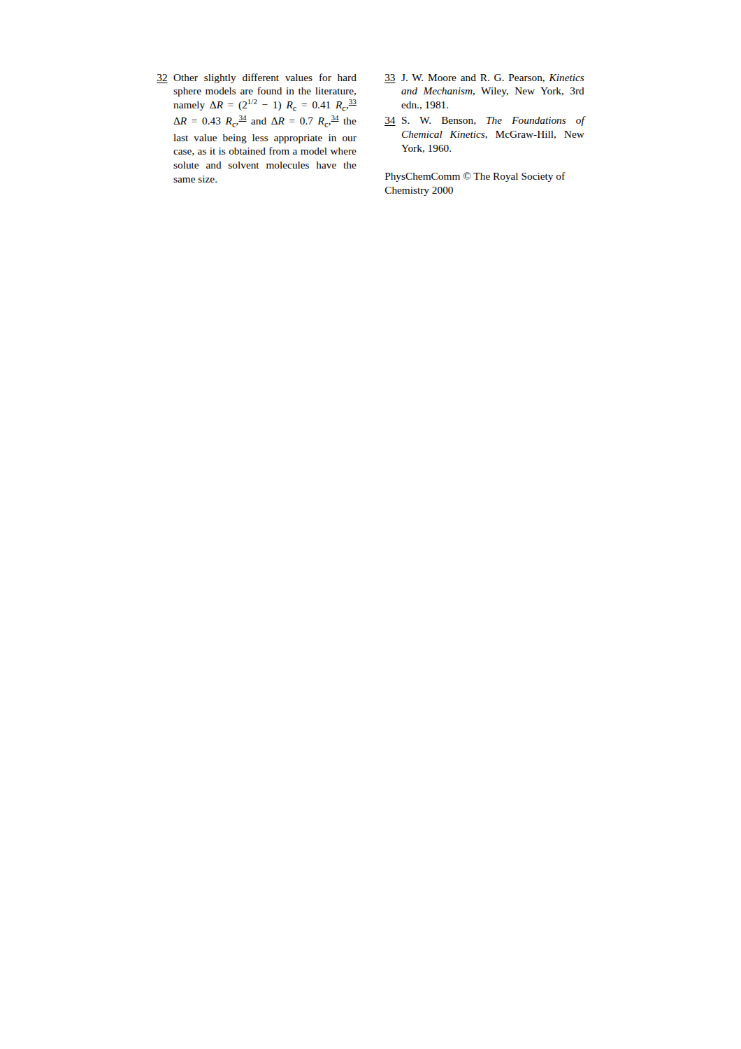32 Other slightly different values for hard sphere models are found in the literature, namely ΔR = (21/2 − 1) Rc = 0.41 Rc,33 ΔR = 0.43 Rc,34 and ΔR = 0.7 Rc,34 the last value being less appropriate in our case, as it is obtained from a model where solute and solvent molecules have the same size.
33 J. W. Moore and R. G. Pearson, Kinetics and Mechanism, Wiley, New York, 3rd edn., 1981.
34 S. W. Benson, The Foundations of Chemical Kinetics, McGraw-Hill, New York, 1960.
PhysChemComm © The Royal Society of Chemistry 2000